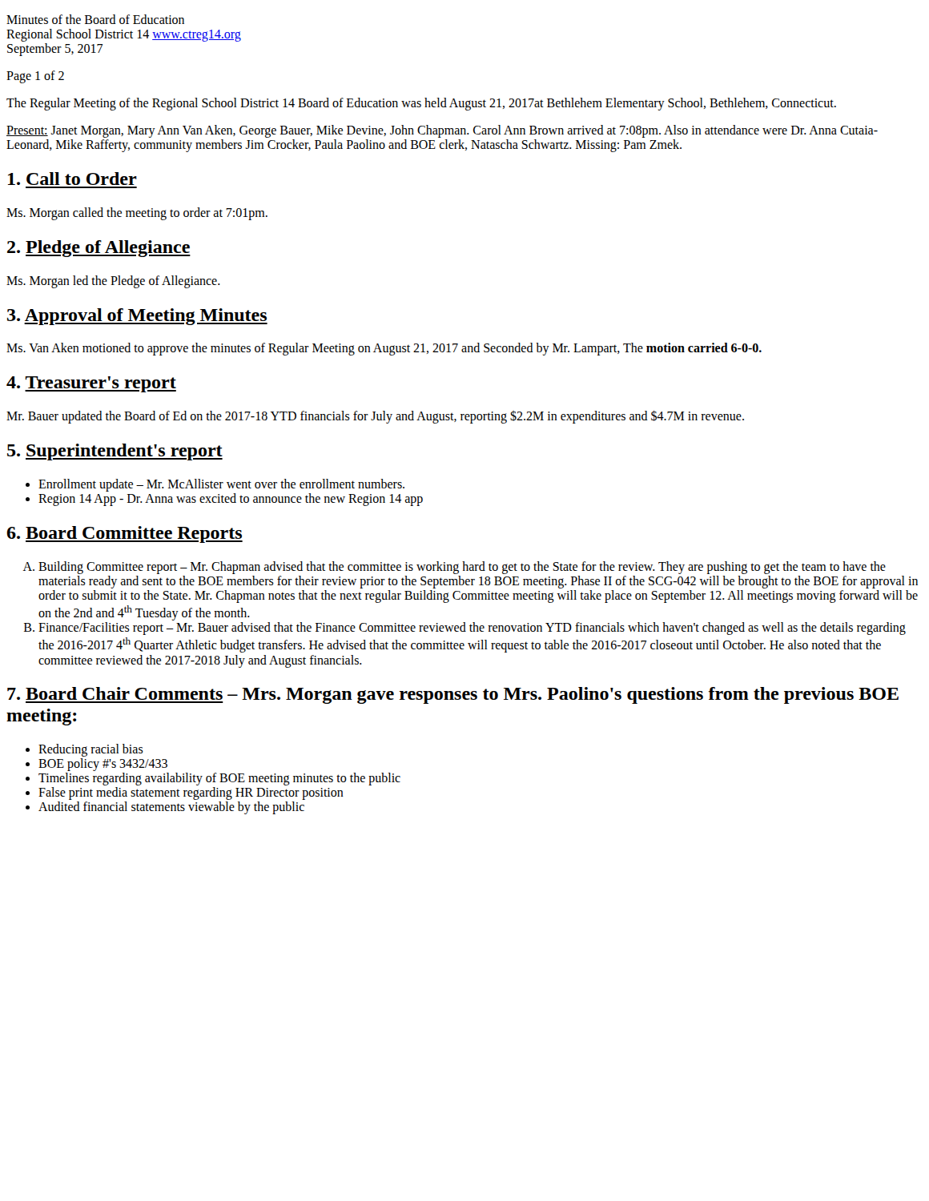Minutes of the Board of Education
Regional School District 14 www.ctreg14.org
September 5, 2017
Page 1 of 2
The Regular Meeting of the Regional School District 14 Board of Education was held August 21, 2017at Bethlehem Elementary School, Bethlehem, Connecticut.
Present: Janet Morgan, Mary Ann Van Aken, George Bauer, Mike Devine, John Chapman. Carol Ann Brown arrived at 7:08pm. Also in attendance were Dr. Anna Cutaia-Leonard, Mike Rafferty, community members Jim Crocker, Paula Paolino and BOE clerk, Natascha Schwartz. Missing: Pam Zmek.
1. Call to Order
Ms. Morgan called the meeting to order at 7:01pm.
2. Pledge of Allegiance
Ms. Morgan led the Pledge of Allegiance.
3. Approval of Meeting Minutes
Ms. Van Aken motioned to approve the minutes of Regular Meeting on August 21, 2017 and Seconded by Mr. Lampart, The motion carried 6-0-0.
4. Treasurer's report
Mr. Bauer updated the Board of Ed on the 2017-18 YTD financials for July and August, reporting $2.2M in expenditures and $4.7M in revenue.
5. Superintendent's report
Enrollment update – Mr. McAllister went over the enrollment numbers.
Region 14 App - Dr. Anna was excited to announce the new Region 14 app
6. Board Committee Reports
Building Committee report – Mr. Chapman advised that the committee is working hard to get to the State for the review. They are pushing to get the team to have the materials ready and sent to the BOE members for their review prior to the September 18 BOE meeting. Phase II of the SCG-042 will be brought to the BOE for approval in order to submit it to the State. Mr. Chapman notes that the next regular Building Committee meeting will take place on September 12. All meetings moving forward will be on the 2nd and 4th Tuesday of the month.
Finance/Facilities report – Mr. Bauer advised that the Finance Committee reviewed the renovation YTD financials which haven't changed as well as the details regarding the 2016-2017 4th Quarter Athletic budget transfers. He advised that the committee will request to table the 2016-2017 closeout until October. He also noted that the committee reviewed the 2017-2018 July and August financials.
7. Board Chair Comments – Mrs. Morgan gave responses to Mrs. Paolino's questions from the previous BOE meeting:
Reducing racial bias
BOE policy #'s 3432/433
Timelines regarding availability of BOE meeting minutes to the public
False print media statement regarding HR Director position
Audited financial statements viewable by the public